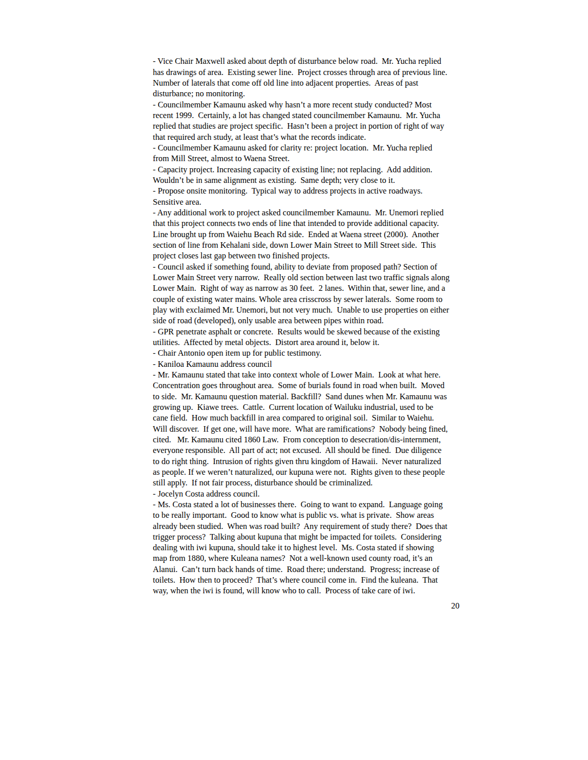- Vice Chair Maxwell asked about depth of disturbance below road. Mr. Yucha replied has drawings of area. Existing sewer line. Project crosses through area of previous line. Number of laterals that come off old line into adjacent properties. Areas of past disturbance; no monitoring.
- Councilmember Kamaunu asked why hasn’t a more recent study conducted? Most recent 1999. Certainly, a lot has changed stated councilmember Kamaunu. Mr. Yucha replied that studies are project specific. Hasn’t been a project in portion of right of way that required arch study, at least that’s what the records indicate.
- Councilmember Kamaunu asked for clarity re: project location. Mr. Yucha replied from Mill Street, almost to Waena Street.
- Capacity project. Increasing capacity of existing line; not replacing. Add addition. Wouldn’t be in same alignment as existing. Same depth; very close to it.
- Propose onsite monitoring. Typical way to address projects in active roadways. Sensitive area.
- Any additional work to project asked councilmember Kamaunu. Mr. Unemori replied that this project connects two ends of line that intended to provide additional capacity. Line brought up from Waiehu Beach Rd side. Ended at Waena street (2000). Another section of line from Kehalani side, down Lower Main Street to Mill Street side. This project closes last gap between two finished projects.
- Council asked if something found, ability to deviate from proposed path? Section of Lower Main Street very narrow. Really old section between last two traffic signals along Lower Main. Right of way as narrow as 30 feet. 2 lanes. Within that, sewer line, and a couple of existing water mains. Whole area crisscross by sewer laterals. Some room to play with exclaimed Mr. Unemori, but not very much. Unable to use properties on either side of road (developed), only usable area between pipes within road.
- GPR penetrate asphalt or concrete. Results would be skewed because of the existing utilities. Affected by metal objects. Distort area around it, below it.
- Chair Antonio open item up for public testimony.
- Kaniloa Kamaunu address council
- Mr. Kamaunu stated that take into context whole of Lower Main. Look at what here. Concentration goes throughout area. Some of burials found in road when built. Moved to side. Mr. Kamaunu question material. Backfill? Sand dunes when Mr. Kamaunu was growing up. Kiawe trees. Cattle. Current location of Wailuku industrial, used to be cane field. How much backfill in area compared to original soil. Similar to Waiehu. Will discover. If get one, will have more. What are ramifications? Nobody being fined, cited. Mr. Kamaunu cited 1860 Law. From conception to desecration/dis-internment, everyone responsible. All part of act; not excused. All should be fined. Due diligence to do right thing. Intrusion of rights given thru kingdom of Hawaii. Never naturalized as people. If we weren’t naturalized, our kupuna were not. Rights given to these people still apply. If not fair process, disturbance should be criminalized.
- Jocelyn Costa address council.
- Ms. Costa stated a lot of businesses there. Going to want to expand. Language going to be really important. Good to know what is public vs. what is private. Show areas already been studied. When was road built? Any requirement of study there? Does that trigger process? Talking about kupuna that might be impacted for toilets. Considering dealing with iwi kupuna, should take it to highest level. Ms. Costa stated if showing map from 1880, where Kuleana names? Not a well-known used county road, it’s an Alanui. Can’t turn back hands of time. Road there; understand. Progress; increase of toilets. How then to proceed? That’s where council come in. Find the kuleana. That way, when the iwi is found, will know who to call. Process of take care of iwi.
20